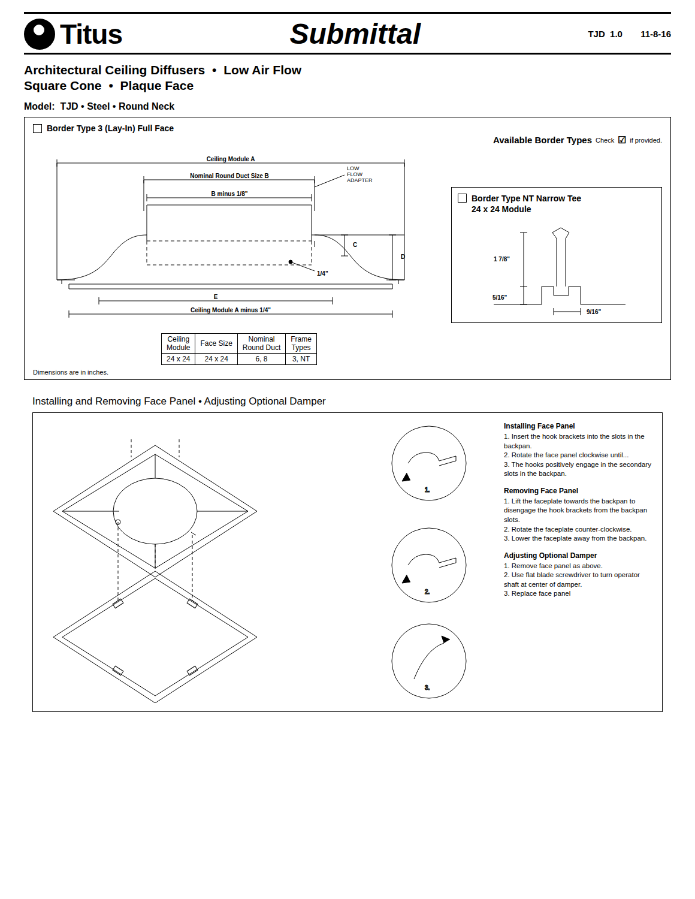Titus
Submittal
TJD 1.0 11-8-16
Architectural Ceiling Diffusers • Low Air Flow
Square Cone • Plaque Face
Model: TJD • Steel • Round Neck
Border Type 3 (Lay-In) Full Face
Available Border Types Check ☑ if provided.
Ceiling Module A Nominal Round Duct Size B B minus 1/8" LOW FLOW ADAPTER C D 1/4" E Ceiling Module A minus 1/4"
| Ceiling Module | Face Size | Nominal Round Duct | Frame Types |
| --- | --- | --- | --- |
| 24 x 24 | 24 x 24 | 6, 8 | 3, NT |
Border Type NT Narrow Tee
24 x 24 Module
1 7/8" 5/16" 9/16"
Dimensions are in inches.
Installing and Removing Face Panel • Adjusting Optional Damper
1. 2. 3.
Installing Face Panel
1. Insert the hook brackets into the slots in the backpan.
2. Rotate the face panel clockwise until...
3. The hooks positively engage in the secondary slots in the backpan.
Removing Face Panel
1. Lift the faceplate towards the backpan to disengage the hook brackets from the backpan slots.
2. Rotate the faceplate counter-clockwise.
3. Lower the faceplate away from the backpan.
Adjusting Optional Damper
1. Remove face panel as above.
2. Use flat blade screwdriver to turn operator shaft at center of damper.
3. Replace face panel